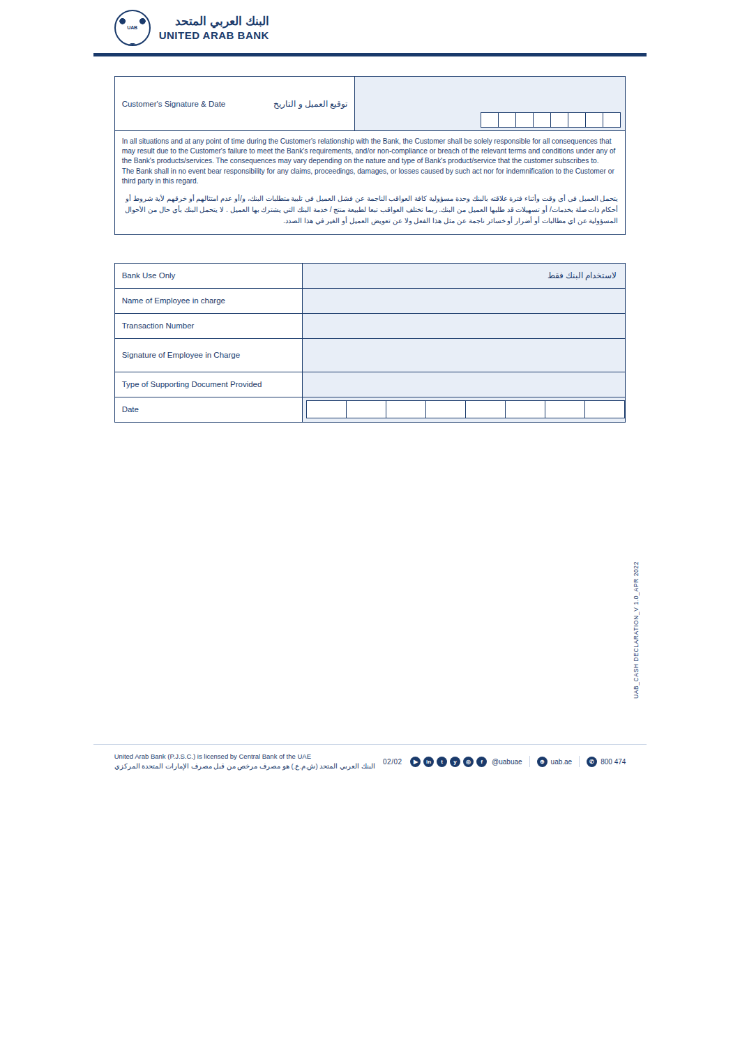UAB
البنك العربي المتحد
UNITED ARAB BANK
| Customer's Signature & Date توقيع العميل و التاريخ | |
| In all situations and at any point of time during the Customer's relationship with the Bank, the Customer shall be solely responsible for all consequences that may result due to the Customer's failure to meet the Bank's requirements, and/or non-compliance or breach of the relevant terms and conditions under any of the Bank's products/services. The consequences may vary depending on the nature and type of Bank's product/service that the customer subscribes to. The Bank shall in no event bear responsibility for any claims, proceedings, damages, or losses caused by such act nor for indemnification to the Customer or third party in this regard. يتحمل العميل في أي وقت وأثناء فترة علاقته بالبنك وحدة مسؤولية كافة العواقب الناجمة عن فشل العميل في تلبية متطلبات البنك، و/أو عدم امتثالهم أو خرقهم لأية شروط أو أحكام ذات صلة بخدمات/ أو تسهيلات قد طلبها العميل من البنك. ربما تختلف العواقب تبعا لطبيعة منتج / خدمة البنك التي يشترك بها العميل . لا يتحمل البنك بأي حال من الأحوال المسؤولية عن اي مطالبات أو أضرار أو خسائر ناجمة عن مثل هذا الفعل ولا عن تعويض العميل أو الغير في هذا الصدد. |
| Bank Use Only | لاستخدام البنك فقط |
| Name of Employee in charge | |
| Transaction Number | |
| Signature of Employee in Charge | |
| Type of Supporting Document Provided | |
| Date | |
UAB_CASH DECLARATION_V 1.0_APR 2022
United Arab Bank (P.J.S.C.) is licensed by Central Bank of the UAE
البنك العربي المتحد (ش.م.ع.) هو مصرف مرخص من قبل مصرف الإمارات المتحدة المركزي
02/02
▶ in t y ◎ f @uabuae
⊕uab.ae
✆800 474